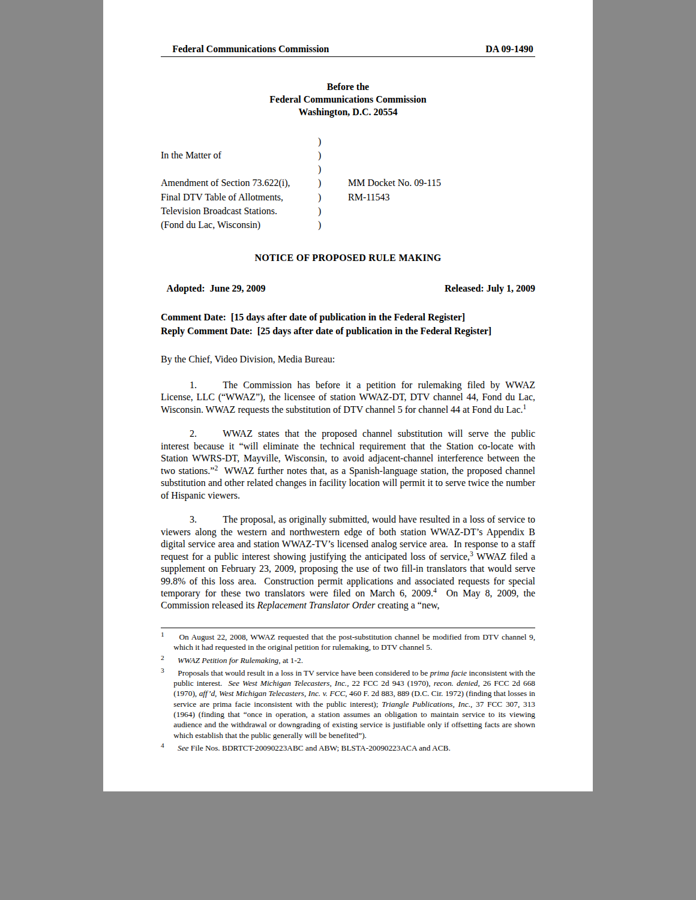Federal Communications Commission
DA 09-1490
Before the
Federal Communications Commission
Washington, D.C. 20554
| | ) | |
| In the Matter of | ) | |
| | ) | |
| Amendment of Section 73.622(i), | ) | MM Docket No. 09-115 |
| Final DTV Table of Allotments, | ) | RM-11543 |
| Television Broadcast Stations. | ) | |
| (Fond du Lac, Wisconsin) | ) | |
NOTICE OF PROPOSED RULE MAKING
Adopted: June 29, 2009
Released: July 1, 2009
Comment Date: [15 days after date of publication in the Federal Register]
Reply Comment Date: [25 days after date of publication in the Federal Register]
By the Chief, Video Division, Media Bureau:
1. The Commission has before it a petition for rulemaking filed by WWAZ License, LLC (“WWAZ”), the licensee of station WWAZ-DT, DTV channel 44, Fond du Lac, Wisconsin. WWAZ requests the substitution of DTV channel 5 for channel 44 at Fond du Lac.1
2. WWAZ states that the proposed channel substitution will serve the public interest because it “will eliminate the technical requirement that the Station co-locate with Station WWRS-DT, Mayville, Wisconsin, to avoid adjacent-channel interference between the two stations.”2 WWAZ further notes that, as a Spanish-language station, the proposed channel substitution and other related changes in facility location will permit it to serve twice the number of Hispanic viewers.
3. The proposal, as originally submitted, would have resulted in a loss of service to viewers along the western and northwestern edge of both station WWAZ-DT’s Appendix B digital service area and station WWAZ-TV’s licensed analog service area. In response to a staff request for a public interest showing justifying the anticipated loss of service,3 WWAZ filed a supplement on February 23, 2009, proposing the use of two fill-in translators that would serve 99.8% of this loss area. Construction permit applications and associated requests for special temporary for these two translators were filed on March 6, 2009.4 On May 8, 2009, the Commission released its Replacement Translator Order creating a “new,
1 On August 22, 2008, WWAZ requested that the post-substitution channel be modified from DTV channel 9, which it had requested in the original petition for rulemaking, to DTV channel 5.
2 WWAZ Petition for Rulemaking, at 1-2.
3 Proposals that would result in a loss in TV service have been considered to be prima facie inconsistent with the public interest. See West Michigan Telecasters, Inc., 22 FCC 2d 943 (1970), recon. denied, 26 FCC 2d 668 (1970), aff’d, West Michigan Telecasters, Inc. v. FCC, 460 F. 2d 883, 889 (D.C. Cir. 1972) (finding that losses in service are prima facie inconsistent with the public interest); Triangle Publications, Inc., 37 FCC 307, 313 (1964) (finding that “once in operation, a station assumes an obligation to maintain service to its viewing audience and the withdrawal or downgrading of existing service is justifiable only if offsetting facts are shown which establish that the public generally will be benefited”).
4 See File Nos. BDRTCT-20090223ABC and ABW; BLSTA-20090223ACA and ACB.